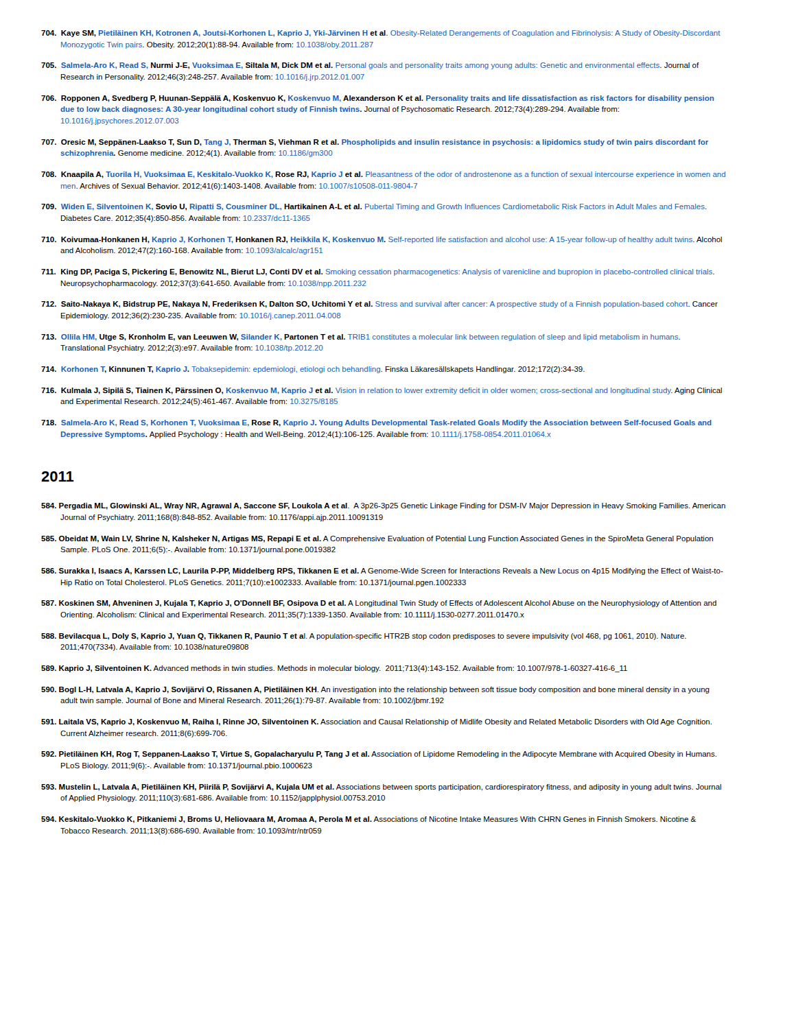704. Kaye SM, Pietiläinen KH, Kotronen A, Joutsi-Korhonen L, Kaprio J, Yki-Järvinen H et al. Obesity-Related Derangements of Coagulation and Fibrinolysis: A Study of Obesity-Discordant Monozygotic Twin pairs. Obesity. 2012;20(1):88-94. Available from: 10.1038/oby.2011.287
705. Salmela-Aro K, Read S, Nurmi J-E, Vuoksimaa E, Siltala M, Dick DM et al. Personal goals and personality traits among young adults: Genetic and environmental effects. Journal of Research in Personality. 2012;46(3):248-257. Available from: 10.1016/j.jrp.2012.01.007
706. Ropponen A, Svedberg P, Huunan-Seppälä A, Koskenvuo K, Koskenvuo M, Alexanderson K et al. Personality traits and life dissatisfaction as risk factors for disability pension due to low back diagnoses: A 30-year longitudinal cohort study of Finnish twins. Journal of Psychosomatic Research. 2012;73(4):289-294. Available from: 10.1016/j.jpsychores.2012.07.003
707. Oresic M, Seppänen-Laakso T, Sun D, Tang J, Therman S, Viehman R et al. Phospholipids and insulin resistance in psychosis: a lipidomics study of twin pairs discordant for schizophrenia. Genome medicine. 2012;4(1). Available from: 10.1186/gm300
708. Knaapila A, Tuorila H, Vuoksimaa E, Keskitalo-Vuokko K, Rose RJ, Kaprio J et al. Pleasantness of the odor of androstenone as a function of sexual intercourse experience in women and men. Archives of Sexual Behavior. 2012;41(6):1403-1408. Available from: 10.1007/s10508-011-9804-7
709. Widen E, Silventoinen K, Sovio U, Ripatti S, Cousminer DL, Hartikainen A-L et al. Pubertal Timing and Growth Influences Cardiometabolic Risk Factors in Adult Males and Females. Diabetes Care. 2012;35(4):850-856. Available from: 10.2337/dc11-1365
710. Koivumaa-Honkanen H, Kaprio J, Korhonen T, Honkanen RJ, Heikkila K, Koskenvuo M. Self-reported life satisfaction and alcohol use: A 15-year follow-up of healthy adult twins. Alcohol and Alcoholism. 2012;47(2):160-168. Available from: 10.1093/alcalc/agr151
711. King DP, Paciga S, Pickering E, Benowitz NL, Bierut LJ, Conti DV et al. Smoking cessation pharmacogenetics: Analysis of varenicline and bupropion in placebo-controlled clinical trials. Neuropsychopharmacology. 2012;37(3):641-650. Available from: 10.1038/npp.2011.232
712. Saito-Nakaya K, Bidstrup PE, Nakaya N, Frederiksen K, Dalton SO, Uchitomi Y et al. Stress and survival after cancer: A prospective study of a Finnish population-based cohort. Cancer Epidemiology. 2012;36(2):230-235. Available from: 10.1016/j.canep.2011.04.008
713. Ollila HM, Utge S, Kronholm E, van Leeuwen W, Silander K, Partonen T et al. TRIB1 constitutes a molecular link between regulation of sleep and lipid metabolism in humans. Translational Psychiatry. 2012;2(3):e97. Available from: 10.1038/tp.2012.20
714. Korhonen T, Kinnunen T, Kaprio J. Tobaksepidemin: epdemiologi, etiologi och behandling. Finska Läkaresällskapets Handlingar. 2012;172(2):34-39.
716. Kulmala J, Sipilä S, Tiainen K, Pärssinen O, Koskenvuo M, Kaprio J et al. Vision in relation to lower extremity deficit in older women; cross-sectional and longitudinal study. Aging Clinical and Experimental Research. 2012;24(5):461-467. Available from: 10.3275/8185
718. Salmela-Aro K, Read S, Korhonen T, Vuoksimaa E, Rose R, Kaprio J. Young Adults Developmental Task-related Goals Modify the Association between Self-focused Goals and Depressive Symptoms. Applied Psychology : Health and Well-Being. 2012;4(1):106-125. Available from: 10.1111/j.1758-0854.2011.01064.x
2011
584. Pergadia ML, Glowinski AL, Wray NR, Agrawal A, Saccone SF, Loukola A et al. A 3p26-3p25 Genetic Linkage Finding for DSM-IV Major Depression in Heavy Smoking Families. American Journal of Psychiatry. 2011;168(8):848-852. Available from: 10.1176/appi.ajp.2011.10091319
585. Obeidat M, Wain LV, Shrine N, Kalsheker N, Artigas MS, Repapi E et al. A Comprehensive Evaluation of Potential Lung Function Associated Genes in the SpiroMeta General Population Sample. PLoS One. 2011;6(5):-. Available from: 10.1371/journal.pone.0019382
586. Surakka I, Isaacs A, Karssen LC, Laurila P-PP, Middelberg RPS, Tikkanen E et al. A Genome-Wide Screen for Interactions Reveals a New Locus on 4p15 Modifying the Effect of Waist-to-Hip Ratio on Total Cholesterol. PLoS Genetics. 2011;7(10):e1002333. Available from: 10.1371/journal.pgen.1002333
587. Koskinen SM, Ahveninen J, Kujala T, Kaprio J, O'Donnell BF, Osipova D et al. A Longitudinal Twin Study of Effects of Adolescent Alcohol Abuse on the Neurophysiology of Attention and Orienting. Alcoholism: Clinical and Experimental Research. 2011;35(7):1339-1350. Available from: 10.1111/j.1530-0277.2011.01470.x
588. Bevilacqua L, Doly S, Kaprio J, Yuan Q, Tikkanen R, Paunio T et al. A population-specific HTR2B stop codon predisposes to severe impulsivity (vol 468, pg 1061, 2010). Nature. 2011;470(7334). Available from: 10.1038/nature09808
589. Kaprio J, Silventoinen K. Advanced methods in twin studies. Methods in molecular biology. 2011;713(4):143-152. Available from: 10.1007/978-1-60327-416-6_11
590. Bogl L-H, Latvala A, Kaprio J, Sovijärvi O, Rissanen A, Pietiläinen KH. An investigation into the relationship between soft tissue body composition and bone mineral density in a young adult twin sample. Journal of Bone and Mineral Research. 2011;26(1):79-87. Available from: 10.1002/jbmr.192
591. Laitala VS, Kaprio J, Koskenvuo M, Raiha I, Rinne JO, Silventoinen K. Association and Causal Relationship of Midlife Obesity and Related Metabolic Disorders with Old Age Cognition. Current Alzheimer research. 2011;8(6):699-706.
592. Pietiläinen KH, Rog T, Seppanen-Laakso T, Virtue S, Gopalacharyulu P, Tang J et al. Association of Lipidome Remodeling in the Adipocyte Membrane with Acquired Obesity in Humans. PLoS Biology. 2011;9(6):-. Available from: 10.1371/journal.pbio.1000623
593. Mustelin L, Latvala A, Pietiläinen KH, Piirilä P, Sovijärvi A, Kujala UM et al. Associations between sports participation, cardiorespiratory fitness, and adiposity in young adult twins. Journal of Applied Physiology. 2011;110(3):681-686. Available from: 10.1152/japplphysiol.00753.2010
594. Keskitalo-Vuokko K, Pitkaniemi J, Broms U, Heliovaara M, Aromaa A, Perola M et al. Associations of Nicotine Intake Measures With CHRN Genes in Finnish Smokers. Nicotine & Tobacco Research. 2011;13(8):686-690. Available from: 10.1093/ntr/ntr059